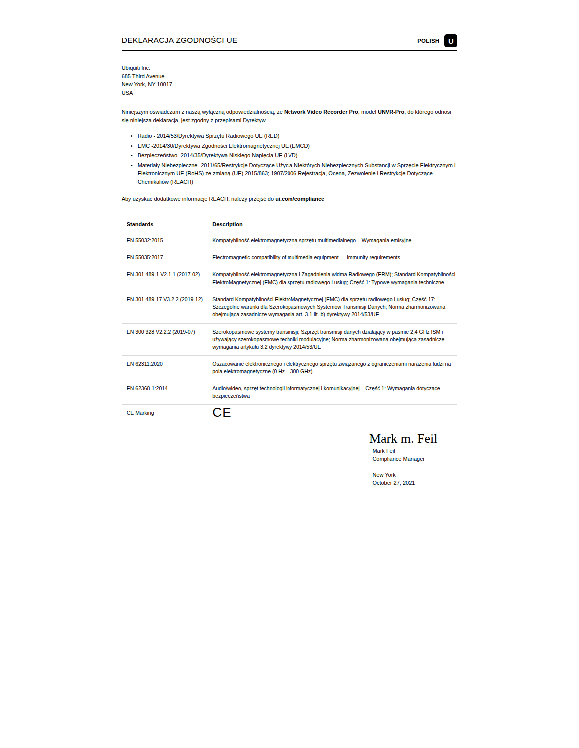DEKLARACJA ZGODNOŚCI UE
POLISH U
Ubiquiti Inc.
685 Third Avenue
New York, NY 10017
USA
Niniejszym oświadczam z naszą wyłączną odpowiedzialnością, że Network Video Recorder Pro, model UNVR-Pro, do którego odnosi się niniejsza deklaracja, jest zgodny z przepisami Dyrektyw
Radio - 2014/53/Dyrektywa Sprzętu Radiowego UE (RED)
EMC -2014/30/Dyrektywa Zgodności Elektromagnetycznej UE (EMCD)
Bezpieczeństwo -2014/35/Dyrektywa Niskiego Napięcia UE (LVD)
Materiały Niebezpieczne -2011/65/Restrykcje Dotyczące Użycia NIektórych Niebezpiecznych Substancji w Sprzęcie Elektrycznym i Elektronicznym UE (RoHS) ze zmianą (UE) 2015/863; 1907/2006 Rejestracja, Ocena, Zezwolenie i Restrykcje Dotyczące Chemikaliów (REACH)
Aby uzyskać dodatkowe informacje REACH, należy przejść do ui.com/compliance
| Standards | Description |
| --- | --- |
| EN 55032:2015 | Kompatybilność elektromagnetyczna sprzętu multimedialnego – Wymagania emisyjne |
| EN 55035:2017 | Electromagnetic compatibility of multimedia equipment — Immunity requirements |
| EN 301 489‑1 V2.1.1 (2017‑02) | Kompatybilność elektromagnetyczna i Zagadnienia widma Radiowego (ERM); Standard Kompatybilności ElektroMagnetycznej (EMC) dla sprzętu radiowego i usług; Część 1: Typowe wymagania techniczne |
| EN 301 489‑17 V3.2.2 (2019‑12) | Standard Kompatybilności ElektroMagnetycznej (EMC) dla sprzętu radiowego i usług; Część 17: Szczególne warunki dla Szerokopasmowych Systemów Transmisji Danych; Norma zharmonizowana obejmująca zasadnicze wymagania art. 3.1 lit. b) dyrektywy 2014/53/UE |
| EN 300 328 V2.2.2 (2019‑07) | Szerokopasmowe systemy transmisji; Szprzęt transmisji danych działający w paśmie 2,4 GHz ISM i używający szerokopasmowe techniki modulacyjne; Norma zharmonizowana obejmująca zasadnicze wymagania artykułu 3.2 dyrektywy 2014/53/UE |
| EN 62311:2020 | Oszacowanie elektronicznego i elektrycznego sprzętu związanego z ograniczeniami narażenia ludzi na pola elektromagnetyczne (0 Hz – 300 GHz) |
| EN 62368‑1:2014 | Audio/wideo, sprzęt technologii informatycznej i komunikacyjnej – Część 1: Wymagania dotyczące bezpieczeństwa |
| CE Marking | C E |
Mark m. Feil
Mark Feil
Compliance Manager
New York
October 27, 2021